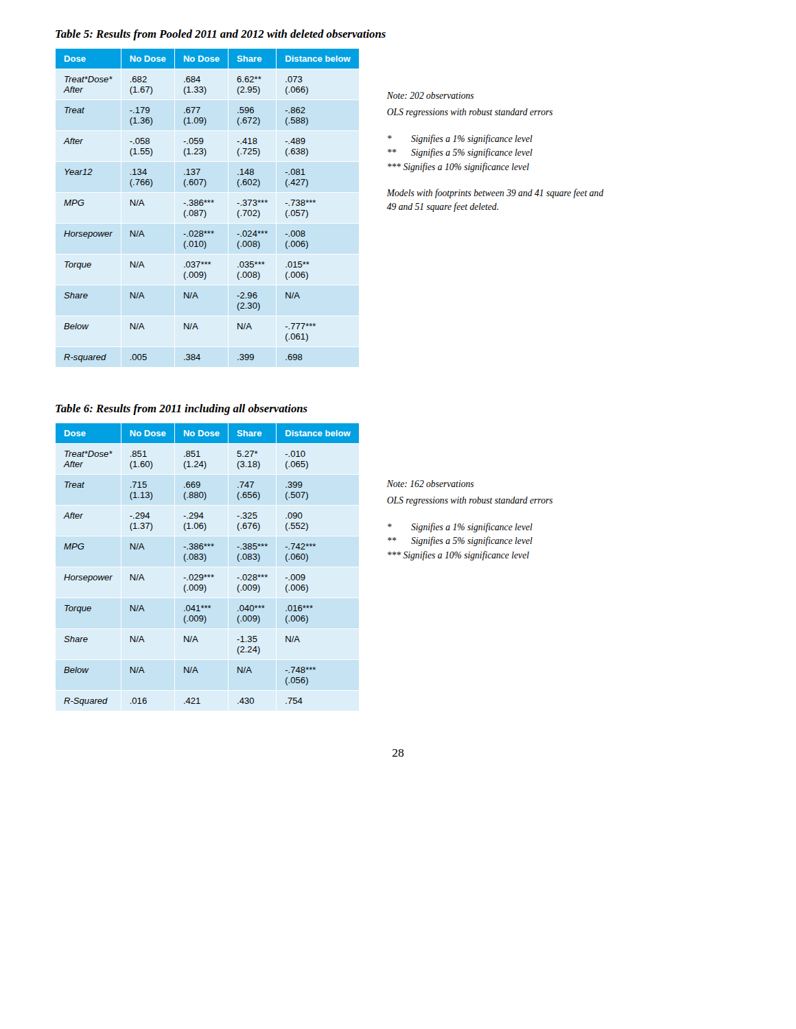Table 5: Results from Pooled 2011 and 2012 with deleted observations
| Dose | No Dose | No Dose | Share | Distance below |
| --- | --- | --- | --- | --- |
| Treat*Dose* After | .682 (1.67) | .684 (1.33) | 6.62** (2.95) | .073 (.066) |
| Treat | -.179 (1.36) | .677 (1.09) | .596 (.672) | -.862 (.588) |
| After | -.058 (1.55) | -.059 (1.23) | -.418 (.725) | -.489 (.638) |
| Year12 | .134 (.766) | .137 (.607) | .148 (.602) | -.081 (.427) |
| MPG | N/A | -.386*** (.087) | -.373*** (.702) | -.738*** (.057) |
| Horsepower | N/A | -.028*** (.010) | -.024*** (.008) | -.008 (.006) |
| Torque | N/A | .037*** (.009) | .035*** (.008) | .015** (.006) |
| Share | N/A | N/A | -2.96 (2.30) | N/A |
| Below | N/A | N/A | N/A | -.777*** (.061) |
| R-squared | .005 | .384 | .399 | .698 |
Note: 202 observations
OLS regressions with robust standard errors
*Signifies a 1% significance level
**Signifies a 5% significance level
*** Signifies a 10% significance level
Models with footprints between 39 and 41 square feet and 49 and 51 square feet deleted.
Table 6: Results from 2011 including all observations
| Dose | No Dose | No Dose | Share | Distance below |
| --- | --- | --- | --- | --- |
| Treat*Dose* After | .851 (1.60) | .851 (1.24) | 5.27* (3.18) | -.010 (.065) |
| Treat | .715 (1.13) | .669 (.880) | .747 (.656) | .399 (.507) |
| After | -.294 (1.37) | -.294 (1.06) | -.325 (.676) | .090 (.552) |
| MPG | N/A | -.386*** (.083) | -.385*** (.083) | -.742*** (.060) |
| Horsepower | N/A | -.029*** (.009) | -.028*** (.009) | -.009 (.006) |
| Torque | N/A | .041*** (.009) | .040*** (.009) | .016*** (.006) |
| Share | N/A | N/A | -1.35 (2.24) | N/A |
| Below | N/A | N/A | N/A | -.748*** (.056) |
| R-Squared | .016 | .421 | .430 | .754 |
Note: 162 observations
OLS regressions with robust standard errors
*Signifies a 1% significance level
**Signifies a 5% significance level
*** Signifies a 10% significance level
28